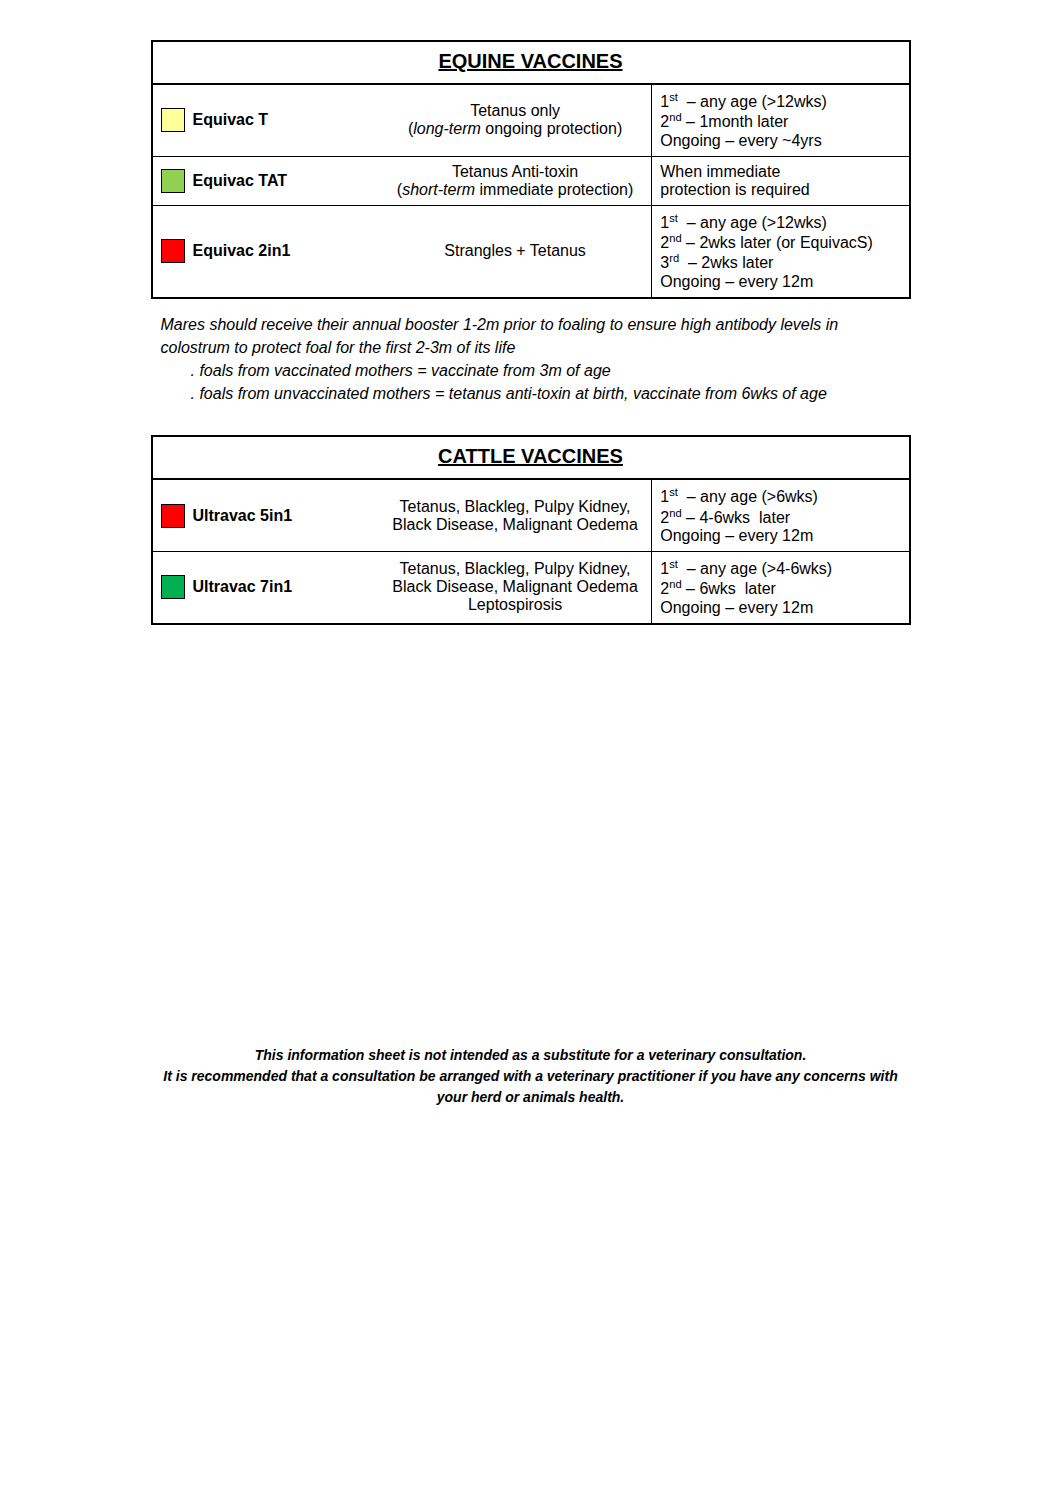EQUINE VACCINES
| Equivac T | Tetanus only ( long-term ongoing protection) | 1 st – any age (>12wks) 2 nd – 1month later Ongoing – every ~4yrs |
| Equivac TAT | Tetanus Anti-toxin ( short-term immediate protection) | When immediate protection is required |
| Equivac 2in1 | Strangles + Tetanus | 1 st – any age (>12wks) 2 nd – 2wks later (or EquivacS) 3 rd – 2wks later Ongoing – every 12m |
Mares should receive their annual booster 1-2m prior to foaling to ensure high antibody levels in colostrum to protect foal for the first 2-3m of its life . foals from vaccinated mothers = vaccinate from 3m of age . foals from unvaccinated mothers = tetanus anti-toxin at birth, vaccinate from 6wks of age
CATTLE VACCINES
| Ultravac 5in1 | Tetanus, Blackleg, Pulpy Kidney, Black Disease, Malignant Oedema | 1 st – any age (>6wks) 2 nd – 4-6wks later Ongoing – every 12m |
| Ultravac 7in1 | Tetanus, Blackleg, Pulpy Kidney, Black Disease, Malignant Oedema Leptospirosis | 1 st – any age (>4-6wks) 2 nd – 6wks later Ongoing – every 12m |
This information sheet is not intended as a substitute for a veterinary consultation.
It is recommended that a consultation be arranged with a veterinary practitioner if you have any concerns with your herd or animals health.